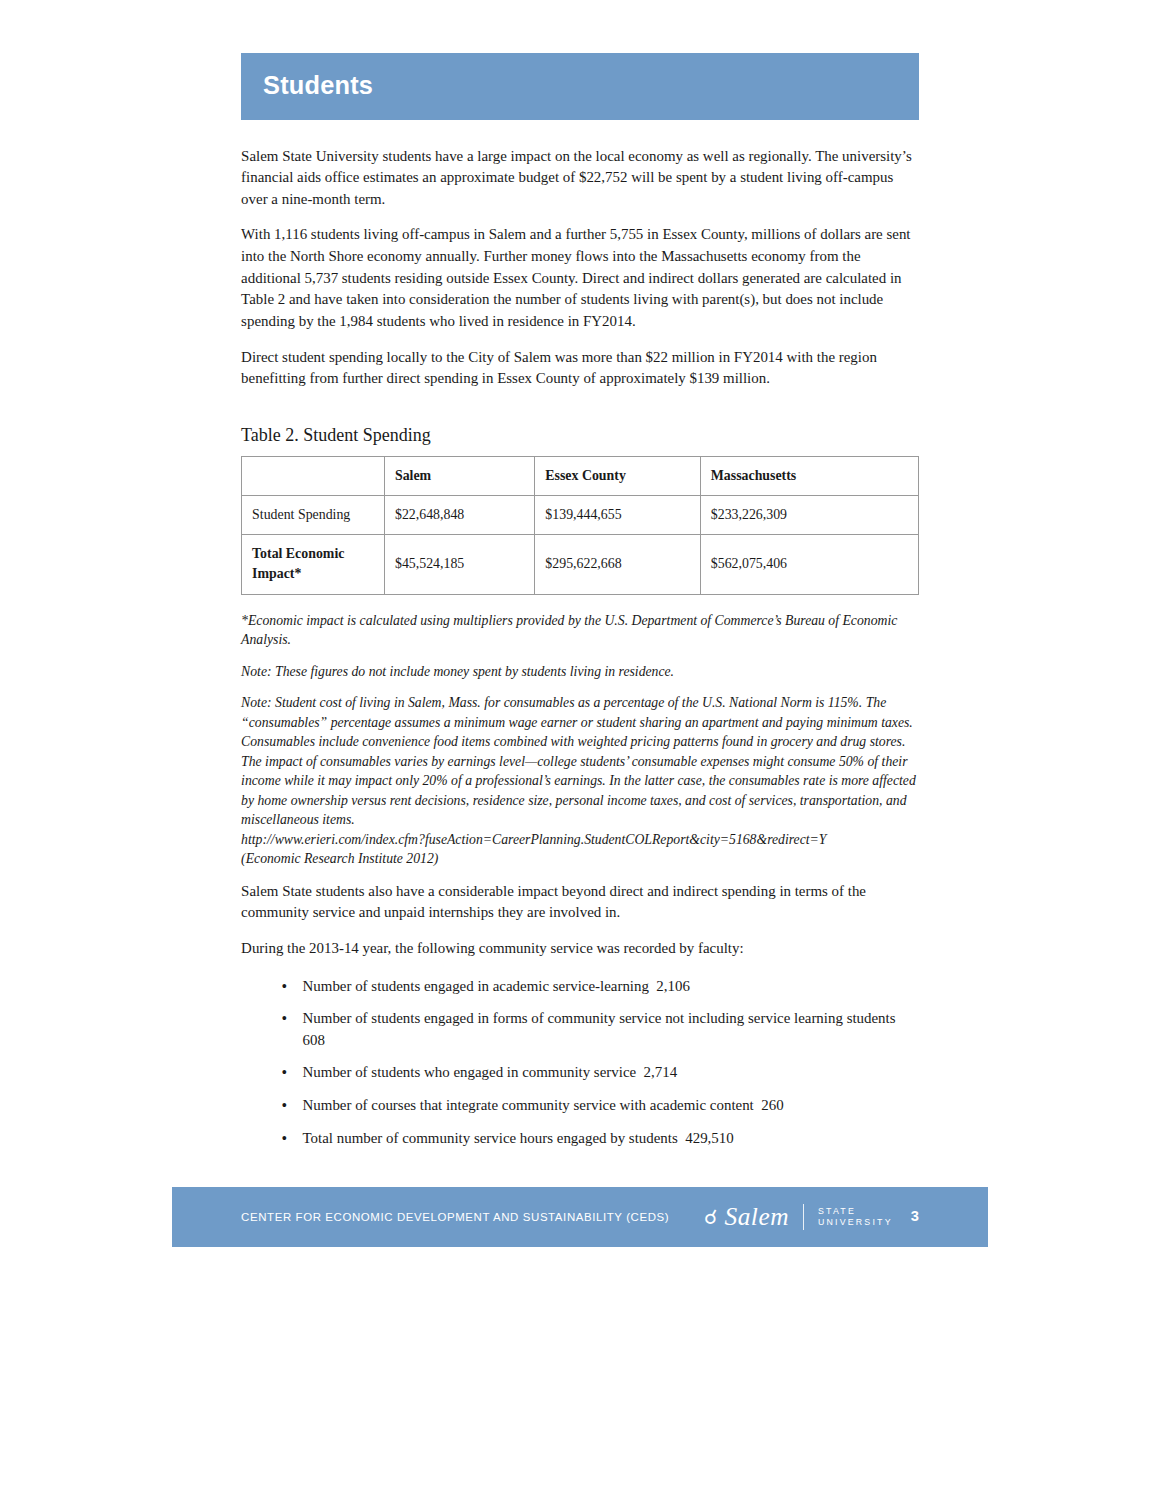Students
Salem State University students have a large impact on the local economy as well as regionally. The university’s financial aids office estimates an approximate budget of $22,752 will be spent by a student living off-campus over a nine-month term.
With 1,116 students living off-campus in Salem and a further 5,755 in Essex County, millions of dollars are sent into the North Shore economy annually. Further money flows into the Massachusetts economy from the additional 5,737 students residing outside Essex County. Direct and indirect dollars generated are calculated in Table 2 and have taken into consideration the number of students living with parent(s), but does not include spending by the 1,984 students who lived in residence in FY2014.
Direct student spending locally to the City of Salem was more than $22 million in FY2014 with the region benefitting from further direct spending in Essex County of approximately $139 million.
Table 2. Student Spending
| | Salem | Essex County | Massachusetts |
| --- | --- | --- | --- |
| Student Spending | $22,648,848 | $139,444,655 | $233,226,309 |
| Total Economic Impact* | $45,524,185 | $295,622,668 | $562,075,406 |
*Economic impact is calculated using multipliers provided by the U.S. Department of Commerce’s Bureau of Economic Analysis.
Note: These figures do not include money spent by students living in residence.
Note: Student cost of living in Salem, Mass. for consumables as a percentage of the U.S. National Norm is 115%. The “consumables” percentage assumes a minimum wage earner or student sharing an apartment and paying minimum taxes. Consumables include convenience food items combined with weighted pricing patterns found in grocery and drug stores. The impact of consumables varies by earnings level—college students’ consumable expenses might consume 50% of their income while it may impact only 20% of a professional’s earnings. In the latter case, the consumables rate is more affected by home ownership versus rent decisions, residence size, personal income taxes, and cost of services, transportation, and miscellaneous items.
http://www.erieri.com/index.cfm?fuseAction=CareerPlanning.StudentCOLReport&city=5168&redirect=Y
(Economic Research Institute 2012)
Salem State students also have a considerable impact beyond direct and indirect spending in terms of the community service and unpaid internships they are involved in.
During the 2013-14 year, the following community service was recorded by faculty:
Number of students engaged in academic service-learning 2,106
Number of students engaged in forms of community service not including service learning students 608
Number of students who engaged in community service 2,714
Number of courses that integrate community service with academic content 260
Total number of community service hours engaged by students 429,510
Center for Economic Development and Sustainability (CEDS)
☌ Salem State
University
3